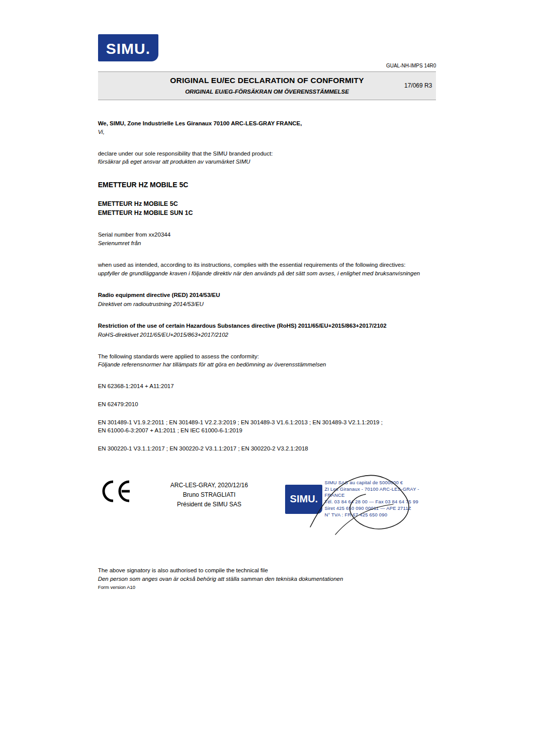SIMU.
GUAL-NH-IMPS 14R0
ORIGINAL EU/EC DECLARATION OF CONFORMITY
ORIGINAL EU/EG-FÖRSÄKRAN OM ÖVERENSSTÄMMELSE
17/069 R3
We, SIMU, Zone Industrielle Les Giranaux 70100 ARC-LES-GRAY FRANCE,
Vi,
declare under our sole responsibility that the SIMU branded product:
försäkrar på eget ansvar att produkten av varumärket SIMU
EMETTEUR HZ MOBILE 5C
EMETTEUR Hz MOBILE 5C
EMETTEUR Hz MOBILE SUN 1C
Serial number from xx20344
Serienumret från
when used as intended, according to its instructions, complies with the essential requirements of the following directives:
uppfyller de grundläggande kraven i följande direktiv när den används på det sätt som avses, i enlighet med bruksanvisningen
Radio equipment directive (RED) 2014/53/EU
Direktivet om radioutrustning 2014/53/EU
Restriction of the use of certain Hazardous Substances directive (RoHS) 2011/65/EU+2015/863+2017/2102
RoHS-direktivet 2011/65/EU+2015/863+2017/2102
The following standards were applied to assess the conformity:
Följande referensnormer har tillämpats för att göra en bedömning av överensstämmelsen
EN 62368‑1:2014 + A11:2017
EN 62479:2010
EN 301489‑1 V1.9.2:2011 ; EN 301489‑1 V2.2.3:2019 ; EN 301489‑3 V1.6.1:2013 ; EN 301489‑3 V2.1.1:2019 ;
EN 61000‑6‑3:2007 + A1:2011 ; EN IEC 61000‑6‑1:2019
EN 300220‑1 V3.1.1:2017 ; EN 300220‑2 V3.1.1:2017 ; EN 300220‑2 V3.2.1:2018
ARC-LES-GRAY, 2020/12/16
Bruno STRAGLIATI
Président de SIMU SAS
SIMU.
SIMU SAS au capital de 5000000 €
ZI Les Giranaux - 70100 ARC-LES-GRAY - FRANCE
Tél. 03 84 64 28 00 — Fax 03 84 64 75 99
Siret 425 650 090 00011 — APE 2711Z
N° TVA : FR 67 425 650 090
The above signatory is also authorised to compile the technical file
Den person som anges ovan är också behörig att ställa samman den tekniska dokumentationen
Form version A10